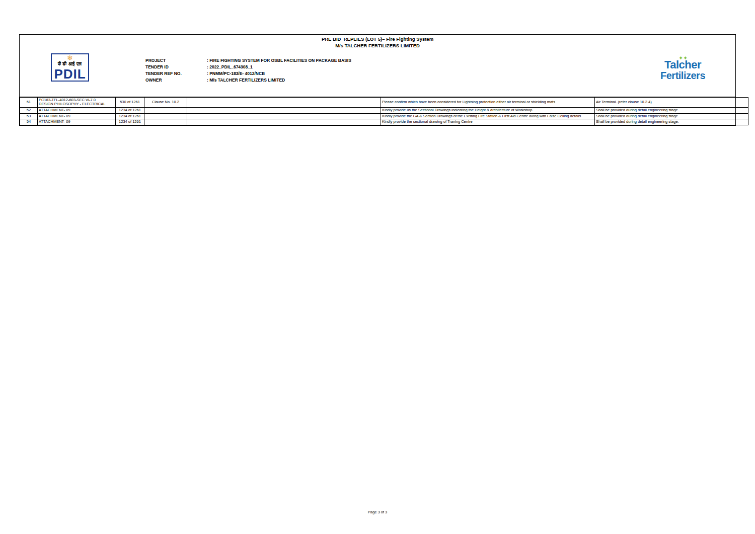PRE BID REPLIES (LOT 5)– Fire Fighting System
M/s TALCHER FERTILIZERS LIMITED
❄
पी डी आई एल
PDIL
| PROJECT | : FIRE FIGHTING SYSTEM FOR OSBL FACILITIES ON PACKAGE BASIS |
| TENDER ID | : 2022_PDIL_674308_1 |
| TENDER REF NO. | : PNMM/PC-183/E- 4012/NCB |
| OWNER | : M/s TALCHER FERTILIZERS LIMITED |
✦✦
Talcher
Fertilizers
| 51 | PC183-TFL-4012-603-SEC VI-7.0 DESIGN PHILOSOPHY - ELECTRICAL | 530 of 1261 | Clause No. 10.2 | | Please confirm which have been considered for Lightning protection either air terminal or shielding mats | Air Terminal. (refer clause 10.2.4) |
| 52 | ATTACHMENT- 09 | 1234 of 1261 | | | Kindly provide us the Sectional Drawings indicating the Height & architecture of Workshop | Shall be provided during detail engineering stage. |
| 53 | ATTACHMENT- 09 | 1234 of 1261 | | | Kindly provide the GA & Section Drawings of the Existing Fire Station & First Aid Centre along with False Ceiling details | Shall be provided during detail engineering stage. |
| 54 | ATTACHMENT- 09 | 1234 of 1261 | | | Kindly provide the sectional drawing of Traning Centre | Shall be provided during detail engineering stage. |
Page 3 of 3